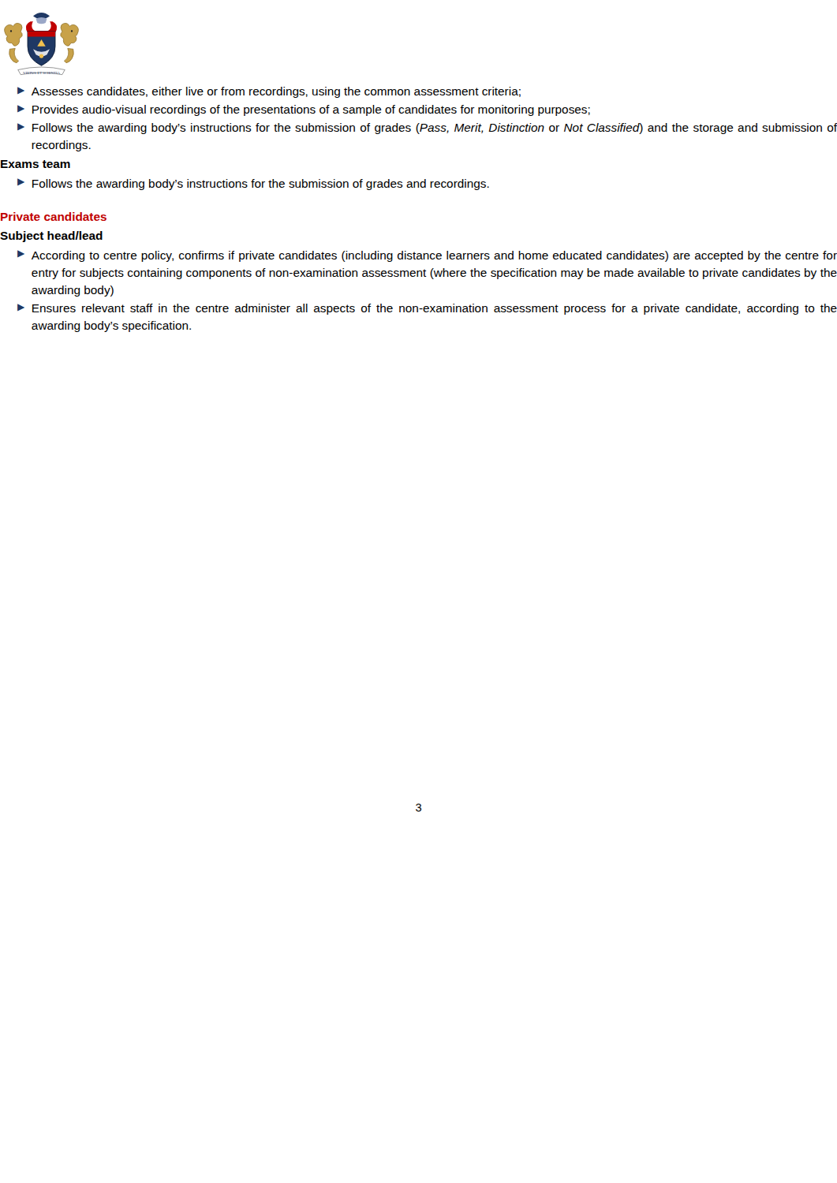VIRTUS ET SCIENTIA
Assesses candidates, either live or from recordings, using the common assessment criteria;
Provides audio-visual recordings of the presentations of a sample of candidates for monitoring purposes;
Follows the awarding body’s instructions for the submission of grades (Pass, Merit, Distinction or Not Classified) and the storage and submission of recordings.
Exams team
Follows the awarding body’s instructions for the submission of grades and recordings.
Private candidates
Subject head/lead
According to centre policy, confirms if private candidates (including distance learners and home educated candidates) are accepted by the centre for entry for subjects containing components of non-examination assessment (where the specification may be made available to private candidates by the awarding body)
Ensures relevant staff in the centre administer all aspects of the non-examination assessment process for a private candidate, according to the awarding body’s specification.
3